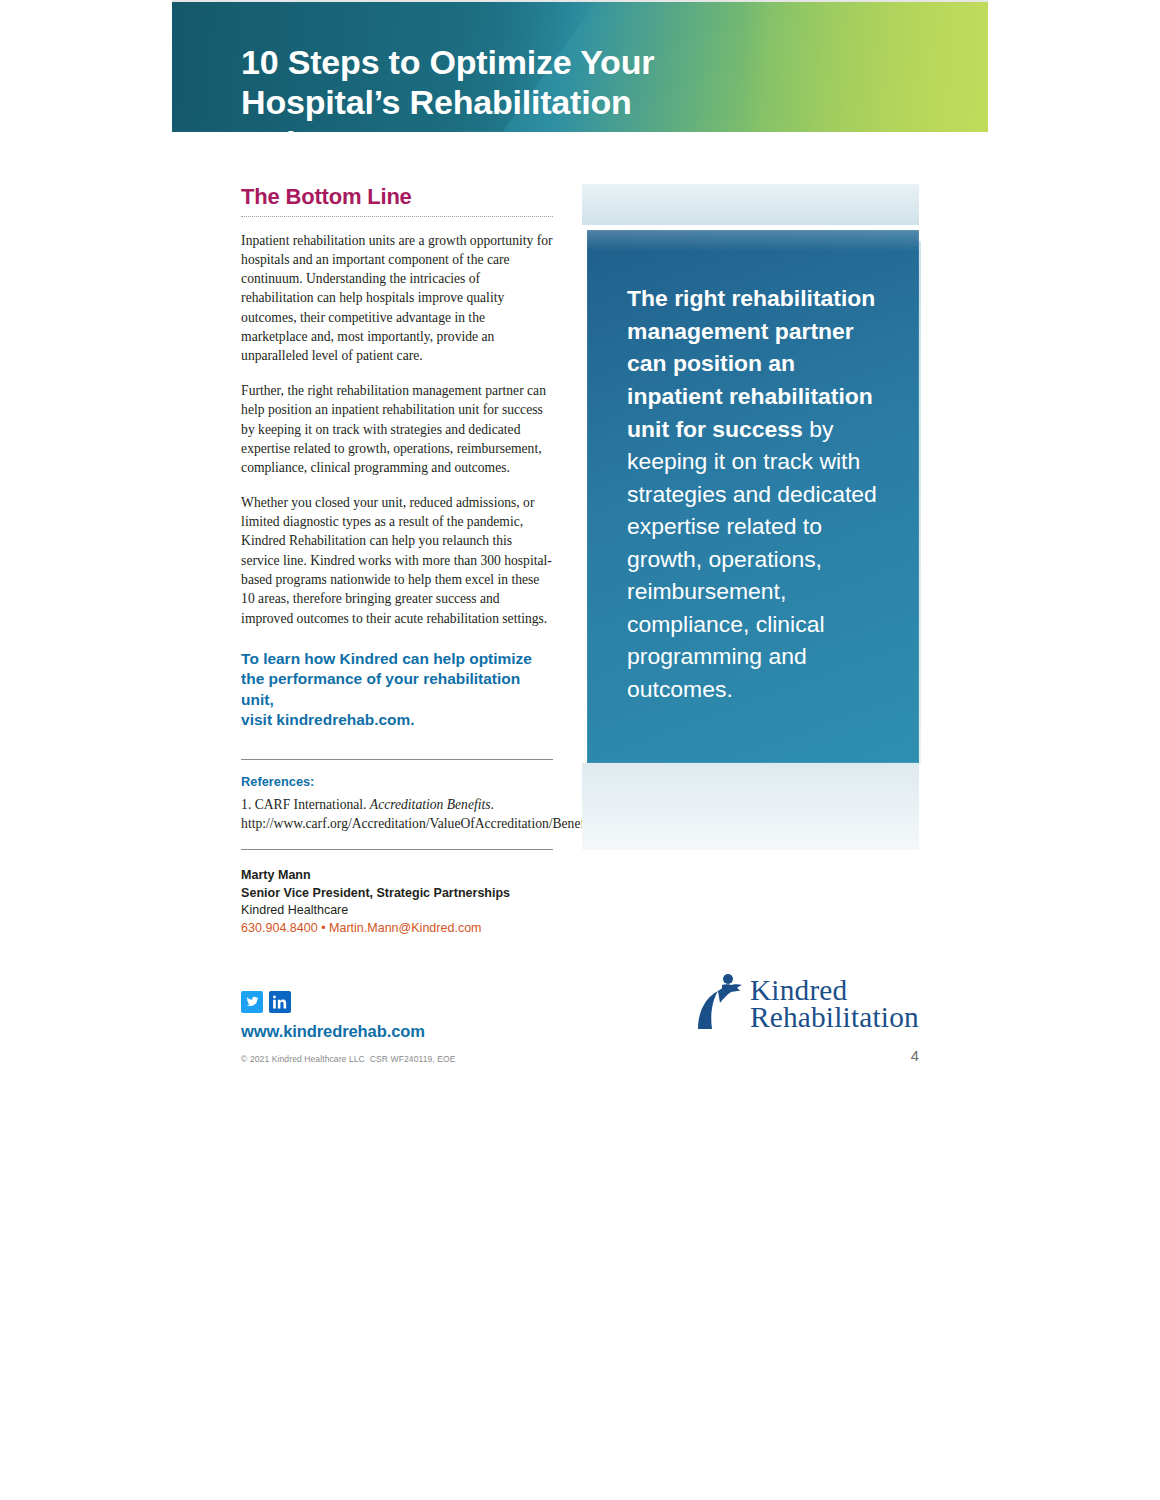10 Steps to Optimize Your
Hospital’s Rehabilitation Unit
The Bottom Line
Inpatient rehabilitation units are a growth opportunity for hospitals and an important component of the care continuum. Understanding the intricacies of rehabilitation can help hospitals improve quality outcomes, their competitive advantage in the marketplace and, most importantly, provide an unparalleled level of patient care.
Further, the right rehabilitation management partner can help position an inpatient rehabilitation unit for success by keeping it on track with strategies and dedicated expertise related to growth, operations, reimbursement, compliance, clinical programming and outcomes.
Whether you closed your unit, reduced admissions, or limited diagnostic types as a result of the pandemic, Kindred Rehabilitation can help you relaunch this service line. Kindred works with more than 300 hospital-based programs nationwide to help them excel in these 10 areas, therefore bringing greater success and improved outcomes to their acute rehabilitation settings.
To learn how Kindred can help optimize the performance of your rehabilitation unit,
visit kindredrehab.com.
References:
1. CARF International. Accreditation Benefits. http://www.carf.org/Accreditation/ValueOfAccreditation/Benefits/
Marty Mann
Senior Vice President, Strategic Partnerships
Kindred Healthcare
630.904.8400 • Martin.Mann@Kindred.com
www.kindredrehab.com
The right rehabilitation management partner can position an inpatient rehabilitation unit for success by keeping it on track with strategies and dedicated expertise related to growth, operations, reimbursement, compliance, clinical programming and outcomes.
Kindred
Rehabilitation
© 2021 Kindred Healthcare LLC CSR WF240119, EOE
4